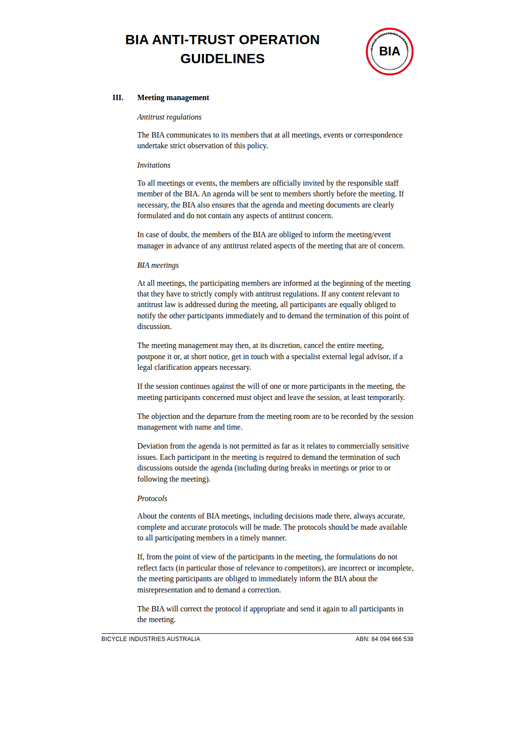BIA ANTI-TRUST OPERATION GUIDELINES
BIA BICYCLE INDUSTRIES AUSTRALIA
III. Meeting management
Antitrust regulations
The BIA communicates to its members that at all meetings, events or correspondence undertake strict observation of this policy.
Invitations
To all meetings or events, the members are officially invited by the responsible staff member of the BIA. An agenda will be sent to members shortly before the meeting. If necessary, the BIA also ensures that the agenda and meeting documents are clearly formulated and do not contain any aspects of antitrust concern.
In case of doubt, the members of the BIA are obliged to inform the meeting/event manager in advance of any antitrust related aspects of the meeting that are of concern.
BIA meetings
At all meetings, the participating members are informed at the beginning of the meeting that they have to strictly comply with antitrust regulations. If any content relevant to antitrust law is addressed during the meeting, all participants are equally obliged to notify the other participants immediately and to demand the termination of this point of discussion.
The meeting management may then, at its discretion, cancel the entire meeting, postpone it or, at short notice, get in touch with a specialist external legal advisor, if a legal clarification appears necessary.
If the session continues against the will of one or more participants in the meeting, the meeting participants concerned must object and leave the session, at least temporarily.
The objection and the departure from the meeting room are to be recorded by the session management with name and time.
Deviation from the agenda is not permitted as far as it relates to commercially sensitive issues. Each participant in the meeting is required to demand the termination of such discussions outside the agenda (including during breaks in meetings or prior to or following the meeting).
Protocols
About the contents of BIA meetings, including decisions made there, always accurate, complete and accurate protocols will be made. The protocols should be made available to all participating members in a timely manner.
If, from the point of view of the participants in the meeting, the formulations do not reflect facts (in particular those of relevance to competitors), are incorrect or incomplete, the meeting participants are obliged to immediately inform the BIA about the misrepresentation and to demand a correction.
The BIA will correct the protocol if appropriate and send it again to all participants in the meeting.
BICYCLE INDUSTRIES AUSTRALIA ABN: 84 094 666 538